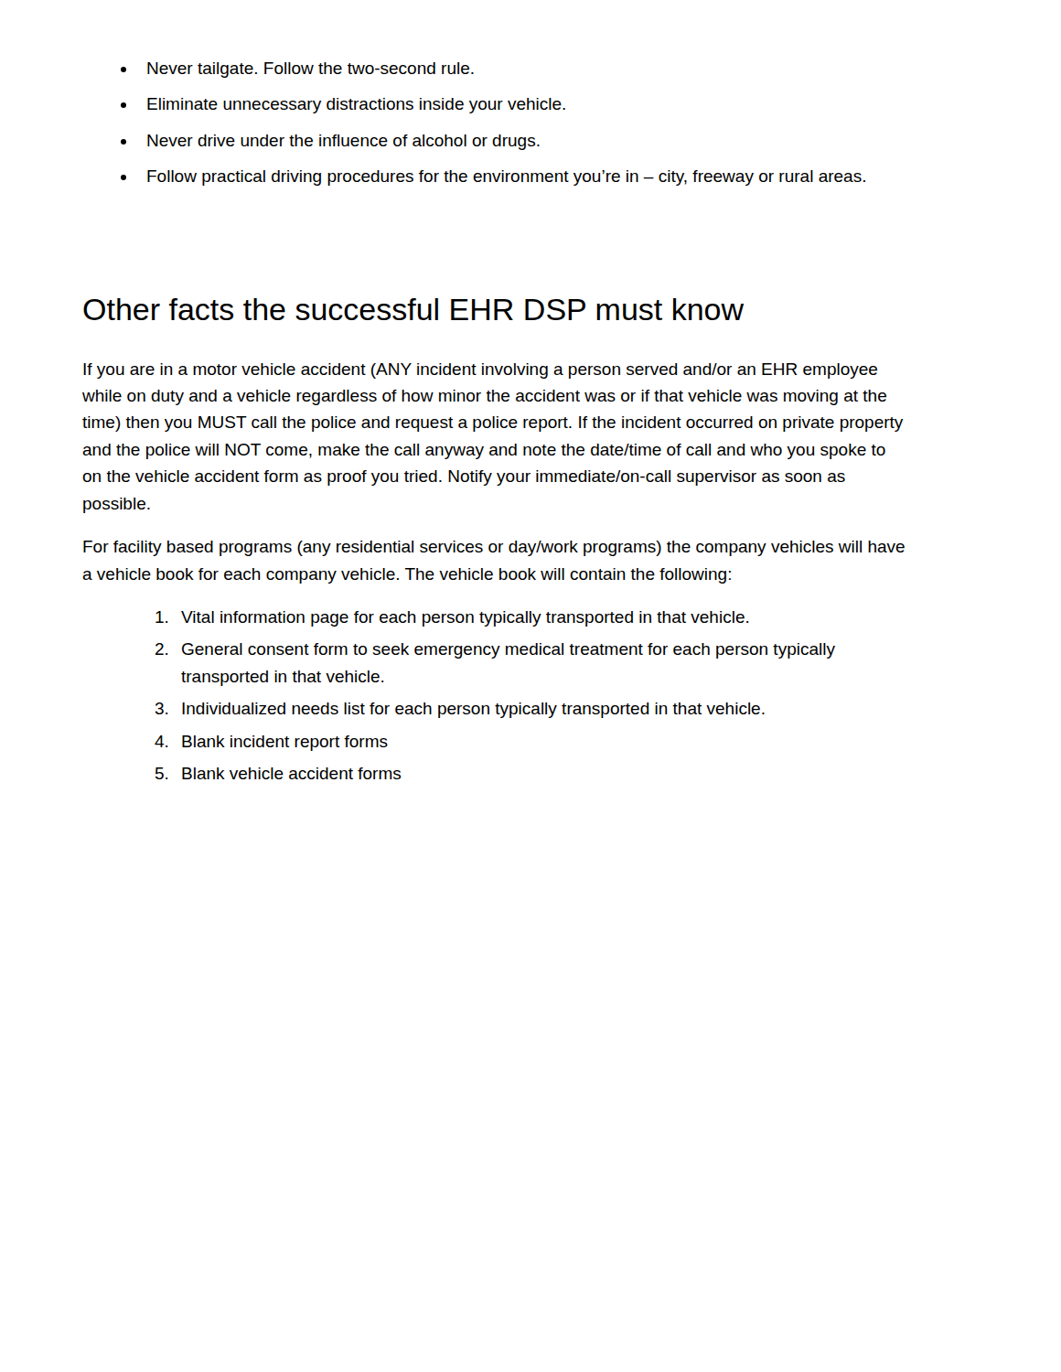Never tailgate. Follow the two-second rule.
Eliminate unnecessary distractions inside your vehicle.
Never drive under the influence of alcohol or drugs.
Follow practical driving procedures for the environment you’re in – city, freeway or rural areas.
Other facts the successful EHR DSP must know
If you are in a motor vehicle accident (ANY incident involving a person served and/or an EHR employee while on duty and a vehicle regardless of how minor the accident was or if that vehicle was moving at the time) then you MUST call the police and request a police report. If the incident occurred on private property and the police will NOT come, make the call anyway and note the date/time of call and who you spoke to on the vehicle accident form as proof you tried. Notify your immediate/on-call supervisor as soon as possible.
For facility based programs (any residential services or day/work programs) the company vehicles will have a vehicle book for each company vehicle. The vehicle book will contain the following:
Vital information page for each person typically transported in that vehicle.
General consent form to seek emergency medical treatment for each person typically transported in that vehicle.
Individualized needs list for each person typically transported in that vehicle.
Blank incident report forms
Blank vehicle accident forms